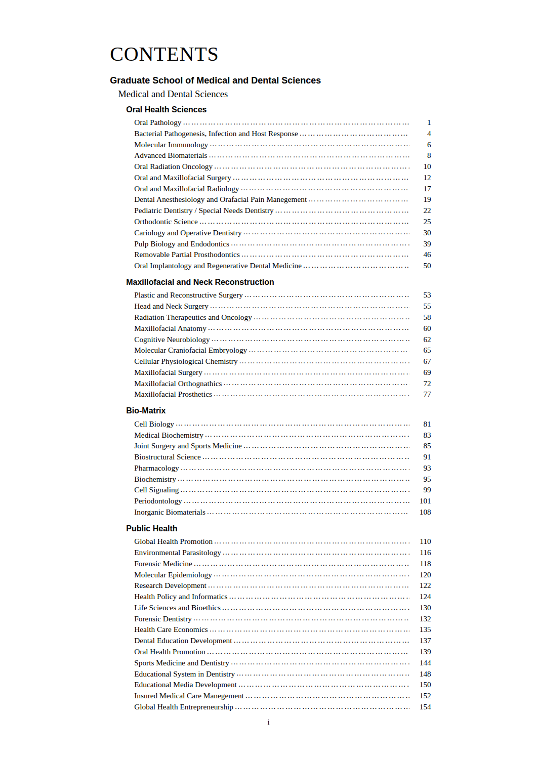CONTENTS
Graduate School of Medical and Dental Sciences
Medical and Dental Sciences
Oral Health Sciences
Oral Pathology……………………………………………………………………………………1
Bacterial Pathogenesis, Infection and Host Response…………………………………………4
Molecular Immunology…………………………………………………………………………6
Advanced Biomaterials…………………………………………………………………………8
Oral Radiation Oncology………………………………………………………………………10
Oral and Maxillofacial Surgery…………………………………………………………………12
Oral and Maxillofacial Radiology………………………………………………………………17
Dental Anesthesiology and Orafacial Pain Manegement………………………………………19
Pediatric Dentistry / Special Needs Dentistry……………………………………………………22
Orthodontic Science……………………………………………………………………………25
Cariology and Operative Dentistry………………………………………………………………30
Pulp Biology and Endodontics……………………………………………………………………39
Removable Partial Prosthodontics…………………………………………………………………46
Oral Implantology and Regenerative Dental Medicine……………………………………………50
Maxillofacial and Neck Reconstruction
Plastic and Reconstructive Surgery………………………………………………………………53
Head and Neck Surgery…………………………………………………………………………55
Radiation Therapeutics and Oncology……………………………………………………………58
Maxillofacial Anatomy…………………………………………………………………………60
Cognitive Neurobiology…………………………………………………………………………62
Molecular Craniofacial Embryology………………………………………………………………65
Cellular Physiological Chemistry………………………………………………………………67
Maxillofacial Surgery…………………………………………………………………………69
Maxillofacial Orthognathics………………………………………………………………………72
Maxillofacial Prosthetics………………………………………………………………………77
Bio-Matrix
Cell Biology………………………………………………………………………………81
Medical Biochemistry…………………………………………………………………………83
Joint Surgery and Sports Medicine………………………………………………………………85
Biostructural Science…………………………………………………………………………91
Pharmacology……………………………………………………………………………………93
Biochemistry………………………………………………………………………………………95
Cell Signaling……………………………………………………………………………………99
Periodontology……………………………………………………………………………………101
Inorganic Biomaterials…………………………………………………………………………108
Public Health
Global Health Promotion………………………………………………………………………110
Environmental Parasitology………………………………………………………………………116
Forensic Medicine……………………………………………………………………………118
Molecular Epidemiology………………………………………………………………………120
Research Development…………………………………………………………………………122
Health Policy and Informatics……………………………………………………………………124
Life Sciences and Bioethics………………………………………………………………………130
Forensic Dentistry……………………………………………………………………………132
Health Care Economics…………………………………………………………………………135
Dental Education Development……………………………………………………………………137
Oral Health Promotion…………………………………………………………………………139
Sports Medicine and Dentistry……………………………………………………………………144
Educational System in Dentistry………………………………………………………………148
Educational Media Development………………………………………………………………150
Insured Medical Care Manegement………………………………………………………………152
Global Health Entrepreneurship………………………………………………………………154
i